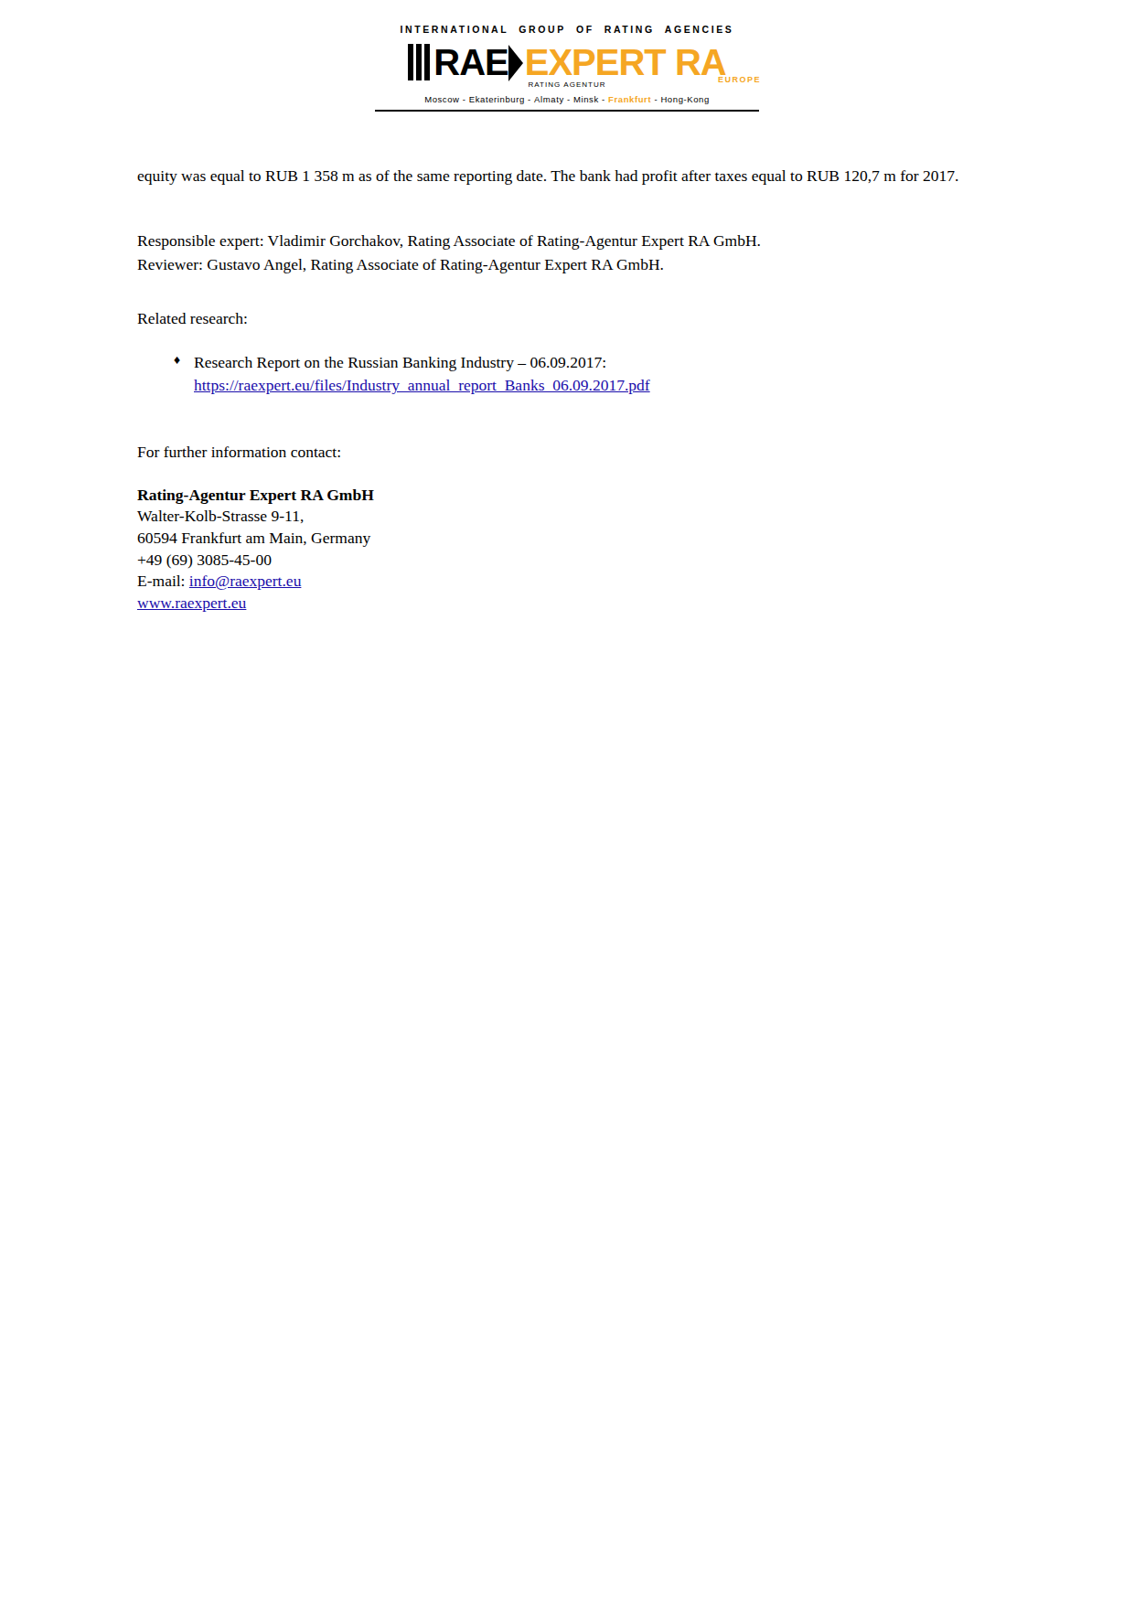INTERNATIONAL GROUP OF RATING AGENCIES
RAE EXPERT RA EUROPE
RATING AGENTUR
Moscow - Ekaterinburg - Almaty - Minsk - Frankfurt - Hong-Kong
equity was equal to RUB 1 358 m as of the same reporting date. The bank had profit after taxes equal to RUB 120,7 m for 2017.
Responsible expert: Vladimir Gorchakov, Rating Associate of Rating-Agentur Expert RA GmbH.
Reviewer: Gustavo Angel, Rating Associate of Rating-Agentur Expert RA GmbH.
Related research:
Research Report on the Russian Banking Industry – 06.09.2017:
https://raexpert.eu/files/Industry_annual_report_Banks_06.09.2017.pdf
For further information contact:
Rating-Agentur Expert RA GmbH
Walter-Kolb-Strasse 9-11,
60594 Frankfurt am Main, Germany
+49 (69) 3085-45-00
E-mail: info@raexpert.eu
www.raexpert.eu